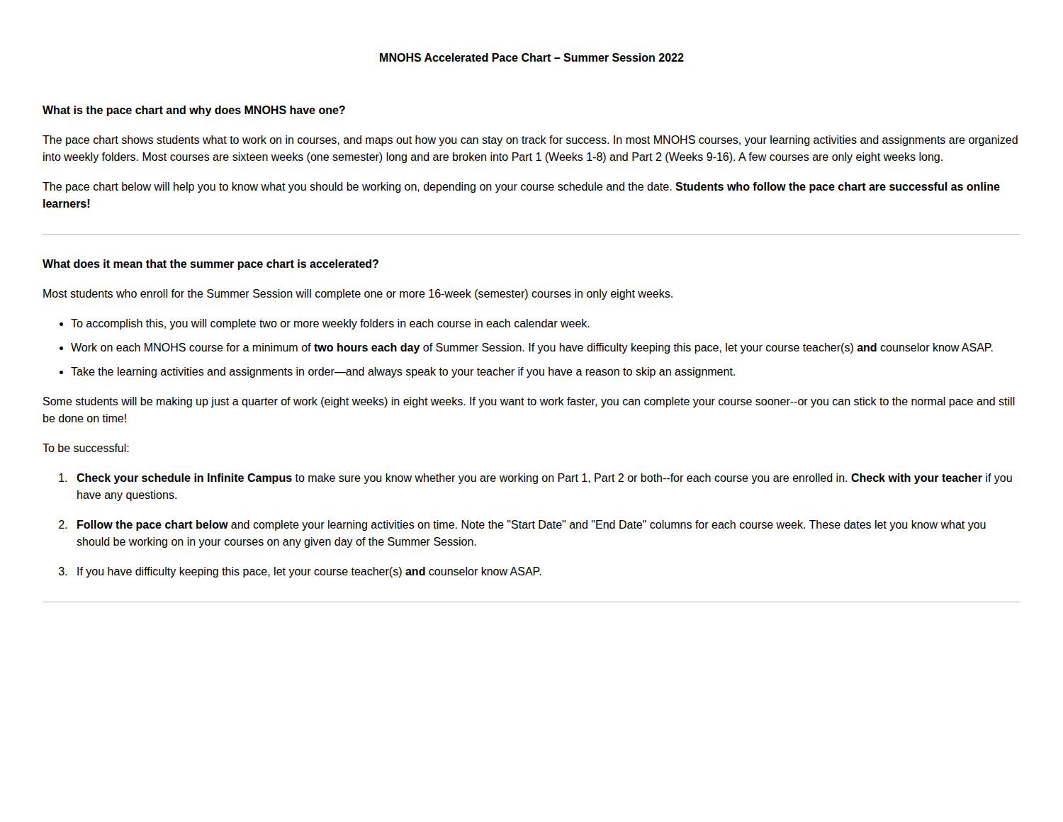MNOHS Accelerated Pace Chart – Summer Session 2022
What is the pace chart and why does MNOHS have one?
The pace chart shows students what to work on in courses, and maps out how you can stay on track for success. In most MNOHS courses, your learning activities and assignments are organized into weekly folders. Most courses are sixteen weeks (one semester) long and are broken into Part 1 (Weeks 1-8) and Part 2 (Weeks 9-16). A few courses are only eight weeks long.
The pace chart below will help you to know what you should be working on, depending on your course schedule and the date. Students who follow the pace chart are successful as online learners!
What does it mean that the summer pace chart is accelerated?
Most students who enroll for the Summer Session will complete one or more 16-week (semester) courses in only eight weeks.
To accomplish this, you will complete two or more weekly folders in each course in each calendar week.
Work on each MNOHS course for a minimum of two hours each day of Summer Session. If you have difficulty keeping this pace, let your course teacher(s) and counselor know ASAP.
Take the learning activities and assignments in order—and always speak to your teacher if you have a reason to skip an assignment.
Some students will be making up just a quarter of work (eight weeks) in eight weeks. If you want to work faster, you can complete your course sooner--or you can stick to the normal pace and still be done on time!
To be successful:
Check your schedule in Infinite Campus to make sure you know whether you are working on Part 1, Part 2 or both--for each course you are enrolled in. Check with your teacher if you have any questions.
Follow the pace chart below and complete your learning activities on time. Note the "Start Date" and "End Date" columns for each course week. These dates let you know what you should be working on in your courses on any given day of the Summer Session.
If you have difficulty keeping this pace, let your course teacher(s) and counselor know ASAP.